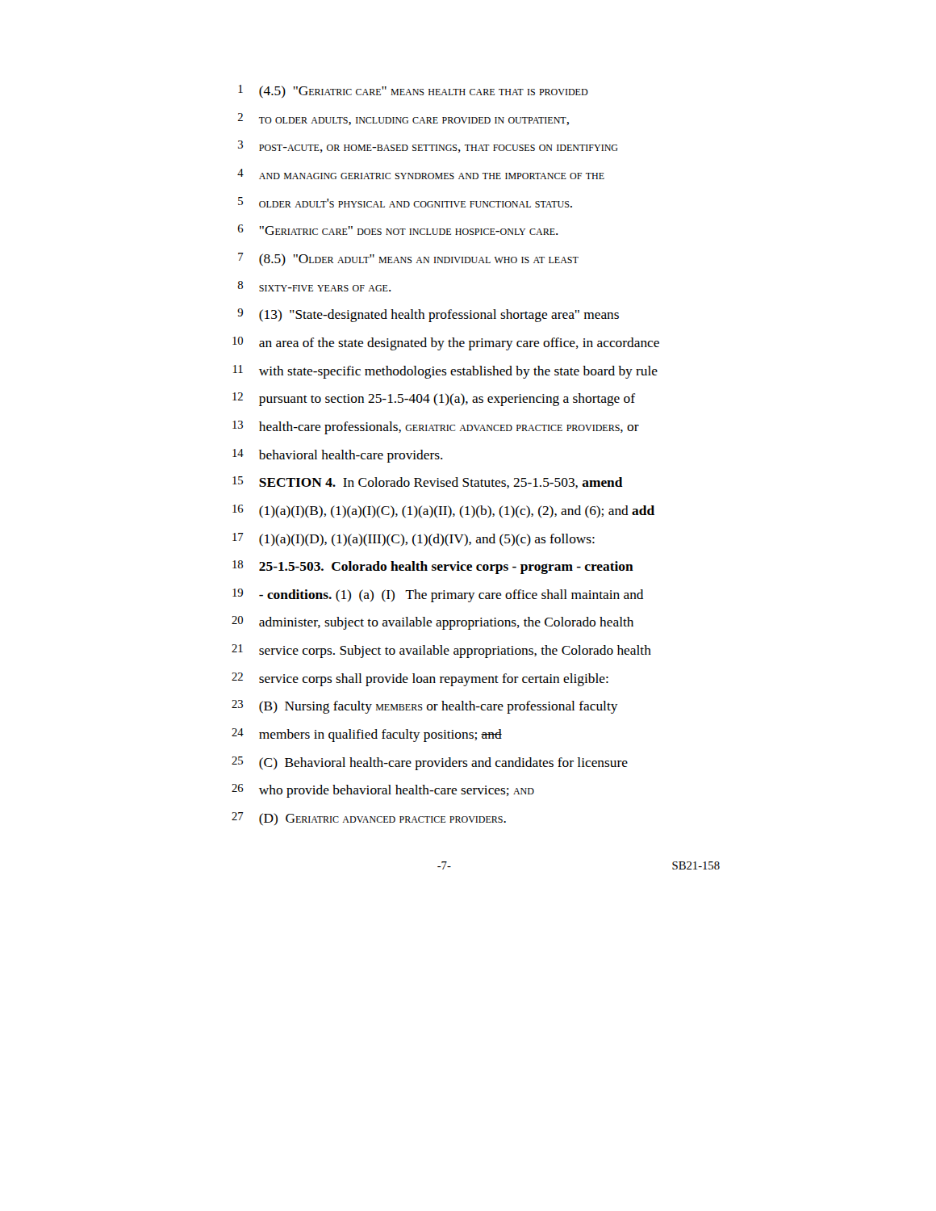1(4.5) "Geriatric care" means health care that is provided
2 to older adults, including care provided in outpatient,
3 post-acute, or home-based settings, that focuses on identifying
4 and managing geriatric syndromes and the importance of the
5 older adult's physical and cognitive functional status.
6"Geriatric care" does not include hospice-only care.
7(8.5) "Older adult" means an individual who is at least
8 sixty-five years of age.
9(13) "State-designated health professional shortage area" means
10an area of the state designated by the primary care office, in accordance
11with state-specific methodologies established by the state board by rule
12pursuant to section 25-1.5-404 (1)(a), as experiencing a shortage of
13health-care professionals, geriatric advanced practice providers, or
14behavioral health-care providers.
15 SECTION 4. In Colorado Revised Statutes, 25-1.5-503, amend
16(1)(a)(I)(B), (1)(a)(I)(C), (1)(a)(II), (1)(b), (1)(c), (2), and (6); and add
17(1)(a)(I)(D), (1)(a)(III)(C), (1)(d)(IV), and (5)(c) as follows:
1825-1.5-503. Colorado health service corps - program - creation
19- conditions. (1) (a) (I) The primary care office shall maintain and
20administer, subject to available appropriations, the Colorado health
21service corps. Subject to available appropriations, the Colorado health
22service corps shall provide loan repayment for certain eligible:
23(B) Nursing faculty members or health-care professional faculty
24members in qualified faculty positions; and
25(C) Behavioral health-care providers and candidates for licensure
26who provide behavioral health-care services; and
27(D) Geriatric advanced practice providers.
-7-SB21-158